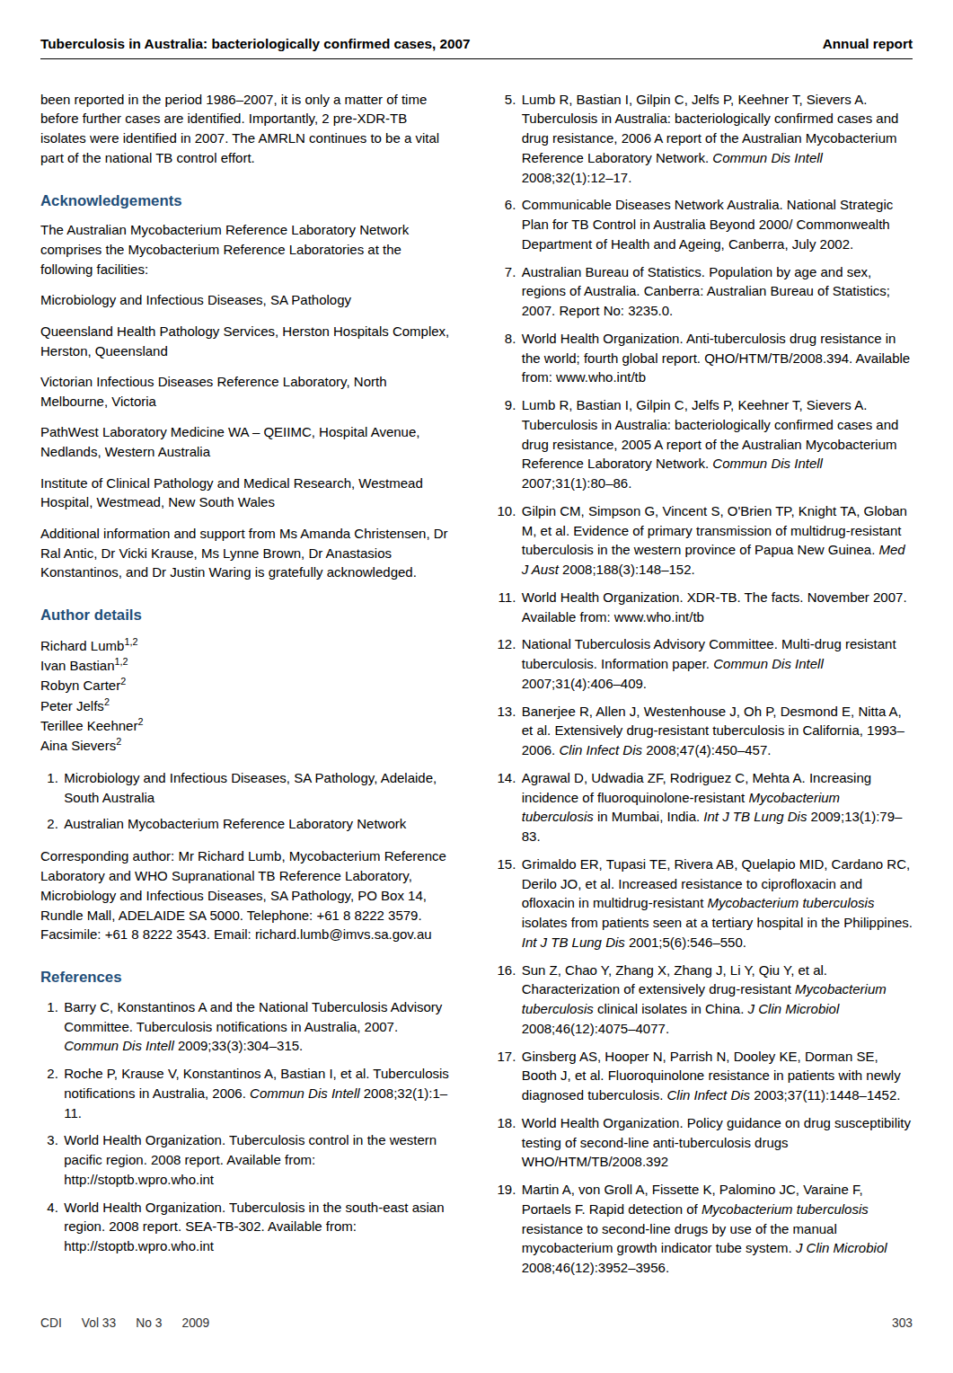Tuberculosis in Australia: bacteriologically confirmed cases, 2007
Annual report
been reported in the period 1986–2007, it is only a matter of time before further cases are identified. Importantly, 2 pre-XDR-TB isolates were identified in 2007. The AMRLN continues to be a vital part of the national TB control effort.
Acknowledgements
The Australian Mycobacterium Reference Laboratory Network comprises the Mycobacterium Reference Laboratories at the following facilities:
Microbiology and Infectious Diseases, SA Pathology
Queensland Health Pathology Services, Herston Hospitals Complex, Herston, Queensland
Victorian Infectious Diseases Reference Laboratory, North Melbourne, Victoria
PathWest Laboratory Medicine WA – QEIIMC, Hospital Avenue, Nedlands, Western Australia
Institute of Clinical Pathology and Medical Research, Westmead Hospital, Westmead, New South Wales
Additional information and support from Ms Amanda Christensen, Dr Ral Antic, Dr Vicki Krause, Ms Lynne Brown, Dr Anastasios Konstantinos, and Dr Justin Waring is gratefully acknowledged.
Author details
Richard Lumb1,2
Ivan Bastian1,2
Robyn Carter2
Peter Jelfs2
Terillee Keehner2
Aina Sievers2
Microbiology and Infectious Diseases, SA Pathology, Adelaide, South Australia
Australian Mycobacterium Reference Laboratory Network
Corresponding author: Mr Richard Lumb, Mycobacterium Reference Laboratory and WHO Supranational TB Reference Laboratory, Microbiology and Infectious Diseases, SA Pathology, PO Box 14, Rundle Mall, ADELAIDE SA 5000. Telephone: +61 8 8222 3579. Facsimile: +61 8 8222 3543. Email: richard.lumb@imvs.sa.gov.au
References
Barry C, Konstantinos A and the National Tuberculosis Advisory Committee. Tuberculosis notifications in Australia, 2007. Commun Dis Intell 2009;33(3):304–315.
Roche P, Krause V, Konstantinos A, Bastian I, et al. Tuberculosis notifications in Australia, 2006. Commun Dis Intell 2008;32(1):1–11.
World Health Organization. Tuberculosis control in the western pacific region. 2008 report. Available from: http://stoptb.wpro.who.int
World Health Organization. Tuberculosis in the south-east asian region. 2008 report. SEA-TB-302. Available from: http://stoptb.wpro.who.int
Lumb R, Bastian I, Gilpin C, Jelfs P, Keehner T, Sievers A. Tuberculosis in Australia: bacteriologically confirmed cases and drug resistance, 2006 A report of the Australian Mycobacterium Reference Laboratory Network. Commun Dis Intell 2008;32(1):12–17.
Communicable Diseases Network Australia. National Strategic Plan for TB Control in Australia Beyond 2000/ Commonwealth Department of Health and Ageing, Canberra, July 2002.
Australian Bureau of Statistics. Population by age and sex, regions of Australia. Canberra: Australian Bureau of Statistics; 2007. Report No: 3235.0.
World Health Organization. Anti-tuberculosis drug resistance in the world; fourth global report. QHO/HTM/TB/2008.394. Available from: www.who.int/tb
Lumb R, Bastian I, Gilpin C, Jelfs P, Keehner T, Sievers A. Tuberculosis in Australia: bacteriologically confirmed cases and drug resistance, 2005 A report of the Australian Mycobacterium Reference Laboratory Network. Commun Dis Intell 2007;31(1):80–86.
Gilpin CM, Simpson G, Vincent S, O'Brien TP, Knight TA, Globan M, et al. Evidence of primary transmission of multidrug-resistant tuberculosis in the western province of Papua New Guinea. Med J Aust 2008;188(3):148–152.
World Health Organization. XDR-TB. The facts. November 2007. Available from: www.who.int/tb
National Tuberculosis Advisory Committee. Multi-drug resistant tuberculosis. Information paper. Commun Dis Intell 2007;31(4):406–409.
Banerjee R, Allen J, Westenhouse J, Oh P, Desmond E, Nitta A, et al. Extensively drug-resistant tuberculosis in California, 1993–2006. Clin Infect Dis 2008;47(4):450–457.
Agrawal D, Udwadia ZF, Rodriguez C, Mehta A. Increasing incidence of fluoroquinolone-resistant Mycobacterium tuberculosis in Mumbai, India. Int J TB Lung Dis 2009;13(1):79–83.
Grimaldo ER, Tupasi TE, Rivera AB, Quelapio MID, Cardano RC, Derilo JO, et al. Increased resistance to ciprofloxacin and ofloxacin in multidrug-resistant Mycobacterium tuberculosis isolates from patients seen at a tertiary hospital in the Philippines. Int J TB Lung Dis 2001;5(6):546–550.
Sun Z, Chao Y, Zhang X, Zhang J, Li Y, Qiu Y, et al. Characterization of extensively drug-resistant Mycobacterium tuberculosis clinical isolates in China. J Clin Microbiol 2008;46(12):4075–4077.
Ginsberg AS, Hooper N, Parrish N, Dooley KE, Dorman SE, Booth J, et al. Fluoroquinolone resistance in patients with newly diagnosed tuberculosis. Clin Infect Dis 2003;37(11):1448–1452.
World Health Organization. Policy guidance on drug susceptibility testing of second-line anti-tuberculosis drugs WHO/HTM/TB/2008.392
Martin A, von Groll A, Fissette K, Palomino JC, Varaine F, Portaels F. Rapid detection of Mycobacterium tuberculosis resistance to second-line drugs by use of the manual mycobacterium growth indicator tube system. J Clin Microbiol 2008;46(12):3952–3956.
CDI Vol 33 No 32009
303